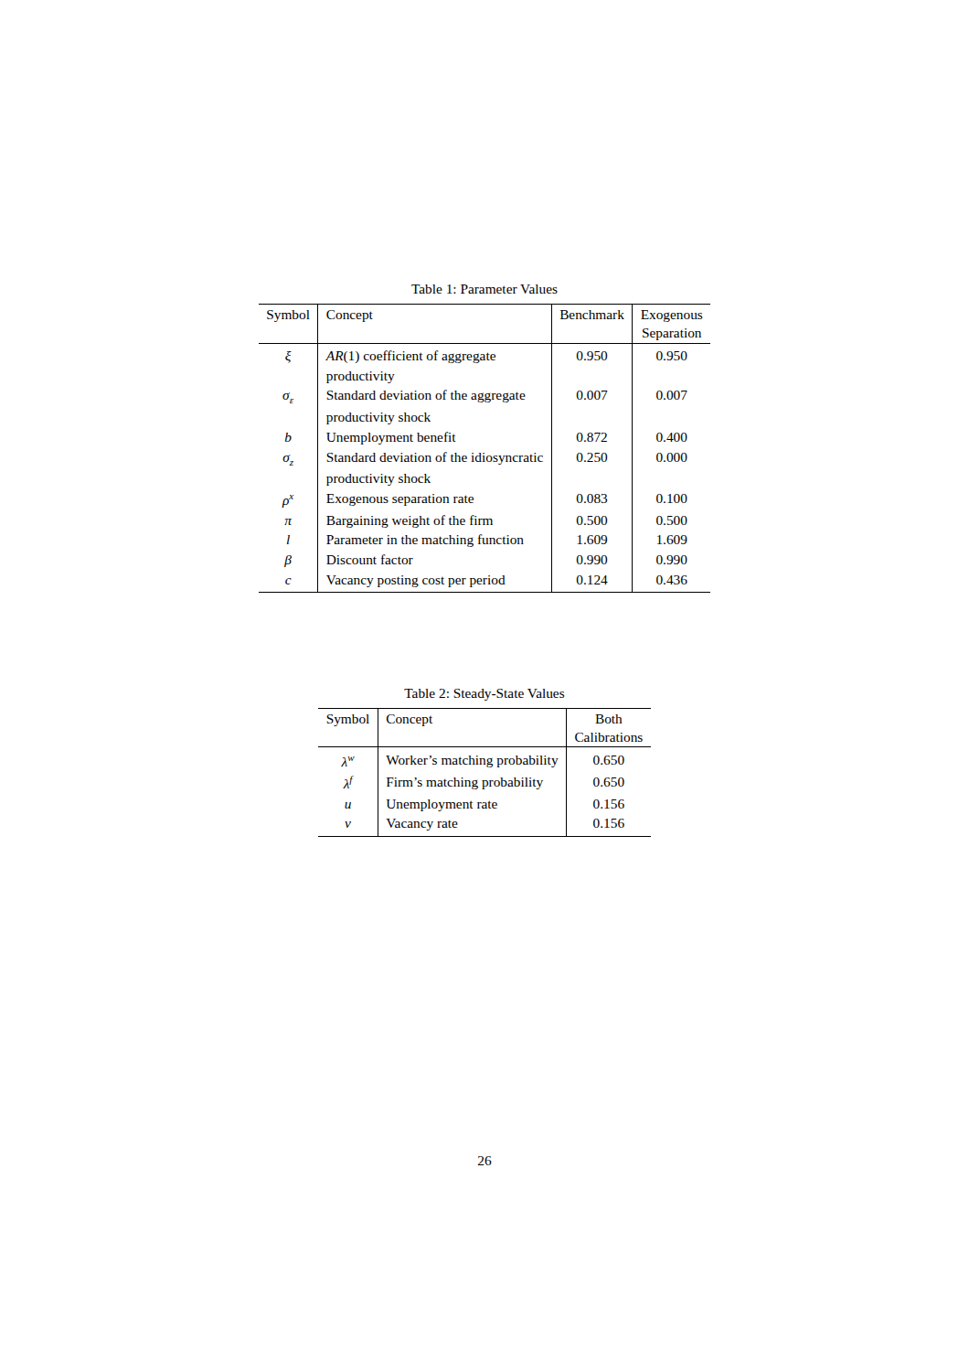Table 1: Parameter Values
| Symbol | Concept | Benchmark | Exogenous |
| --- | --- | --- | --- |
| | | | Separation |
| ξ | AR (1) coefficient of aggregate | 0.950 | 0.950 |
| | productivity | | |
| σ ε | Standard deviation of the aggregate | 0.007 | 0.007 |
| | productivity shock | | |
| b | Unemployment benefit | 0.872 | 0.400 |
| σ z | Standard deviation of the idiosyncratic | 0.250 | 0.000 |
| | productivity shock | | |
| ρ x | Exogenous separation rate | 0.083 | 0.100 |
| π | Bargaining weight of the firm | 0.500 | 0.500 |
| l | Parameter in the matching function | 1.609 | 1.609 |
| β | Discount factor | 0.990 | 0.990 |
| c | Vacancy posting cost per period | 0.124 | 0.436 |
Table 2: Steady-State Values
| Symbol | Concept | Both |
| --- | --- | --- |
| | | Calibrations |
| λ w | Worker’s matching probability | 0.650 |
| λ f | Firm’s matching probability | 0.650 |
| u | Unemployment rate | 0.156 |
| v | Vacancy rate | 0.156 |
26